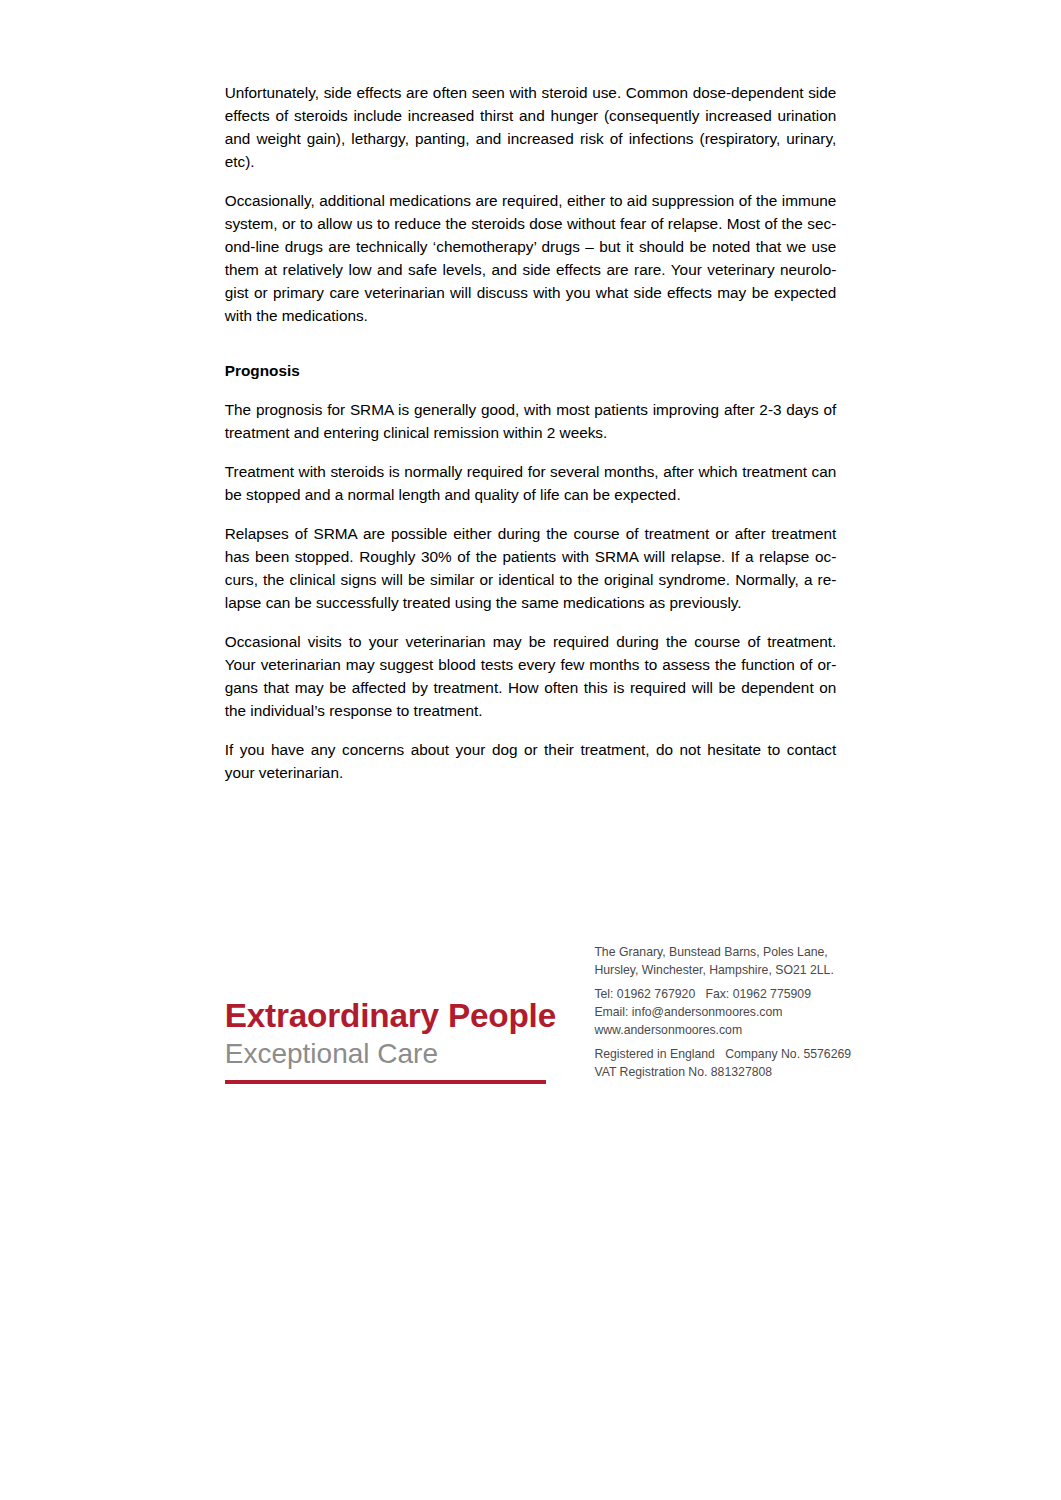Unfortunately, side effects are often seen with steroid use. Common dose-dependent side effects of steroids include increased thirst and hunger (consequently increased urination and weight gain), lethargy, panting, and increased risk of infections (respiratory, urinary, etc).
Occasionally, additional medications are required, either to aid suppression of the immune system, or to allow us to reduce the steroids dose without fear of relapse. Most of the second-line drugs are technically ‘chemotherapy’ drugs – but it should be noted that we use them at relatively low and safe levels, and side effects are rare. Your veterinary neurologist or primary care veterinarian will discuss with you what side effects may be expected with the medications.
Prognosis
The prognosis for SRMA is generally good, with most patients improving after 2-3 days of treatment and entering clinical remission within 2 weeks.
Treatment with steroids is normally required for several months, after which treatment can be stopped and a normal length and quality of life can be expected.
Relapses of SRMA are possible either during the course of treatment or after treatment has been stopped. Roughly 30% of the patients with SRMA will relapse. If a relapse occurs, the clinical signs will be similar or identical to the original syndrome. Normally, a relapse can be successfully treated using the same medications as previously.
Occasional visits to your veterinarian may be required during the course of treatment. Your veterinarian may suggest blood tests every few months to assess the function of organs that may be affected by treatment. How often this is required will be dependent on the individual’s response to treatment.
If you have any concerns about your dog or their treatment, do not hesitate to contact your veterinarian.
Extraordinary People
Exceptional Care
The Granary, Bunstead Barns, Poles Lane,
Hursley, Winchester, Hampshire, SO21 2LL.
Tel: 01962 767920 Fax: 01962 775909
Email: info@andersonmoores.com
www.andersonmoores.com
Registered in England Company No. 5576269
VAT Registration No. 881327808